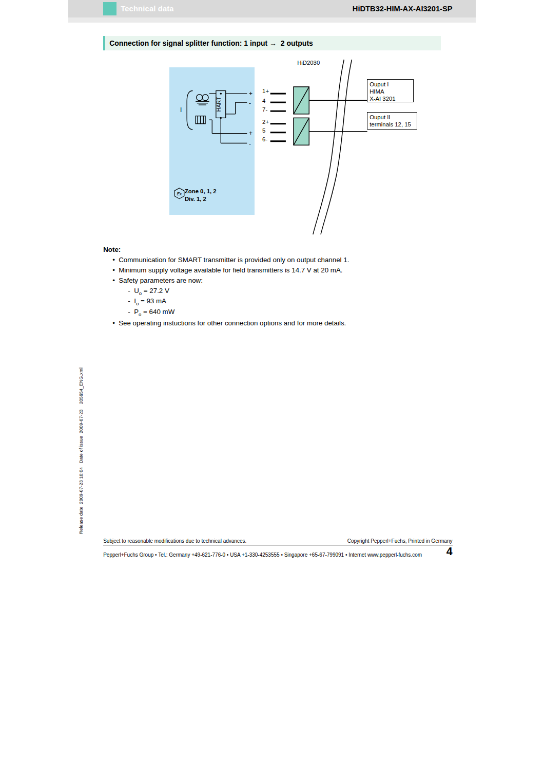Technical data
HiDTB32-HIM-AX-AI3201-SP
Connection for signal splitter function: 1 input → 2 outputs
I HART + - + -
HiD2030
1+
4
7-
2+
5
6-
Ouput I
HIMA
X-AI 3201
Ouput II
terminals 12, 15
Ex
Zone 0, 1, 2
Div. 1, 2
Note:
Communication for SMART transmitter is provided only on output channel 1.
Minimum supply voltage available for field transmitters is 14.7 V at 20 mA.
Safety parameters are now:
Uo = 27.2 V
Io = 93 mA
Po = 640 mW
See operating instuctions for other connection options and for more details.
Release date 2009-07-23 10:04 Date of issue 2009-07-23 205654_ENG.xml
Subject to reasonable modifications due to technical advances.
Copyright Pepperl+Fuchs, Printed in Germany
Pepperl+Fuchs Group • Tel.: Germany +49-621-776-0 • USA +1-330-4253555 • Singapore +65-67-799091 • Internet www.pepperl-fuchs.com
4